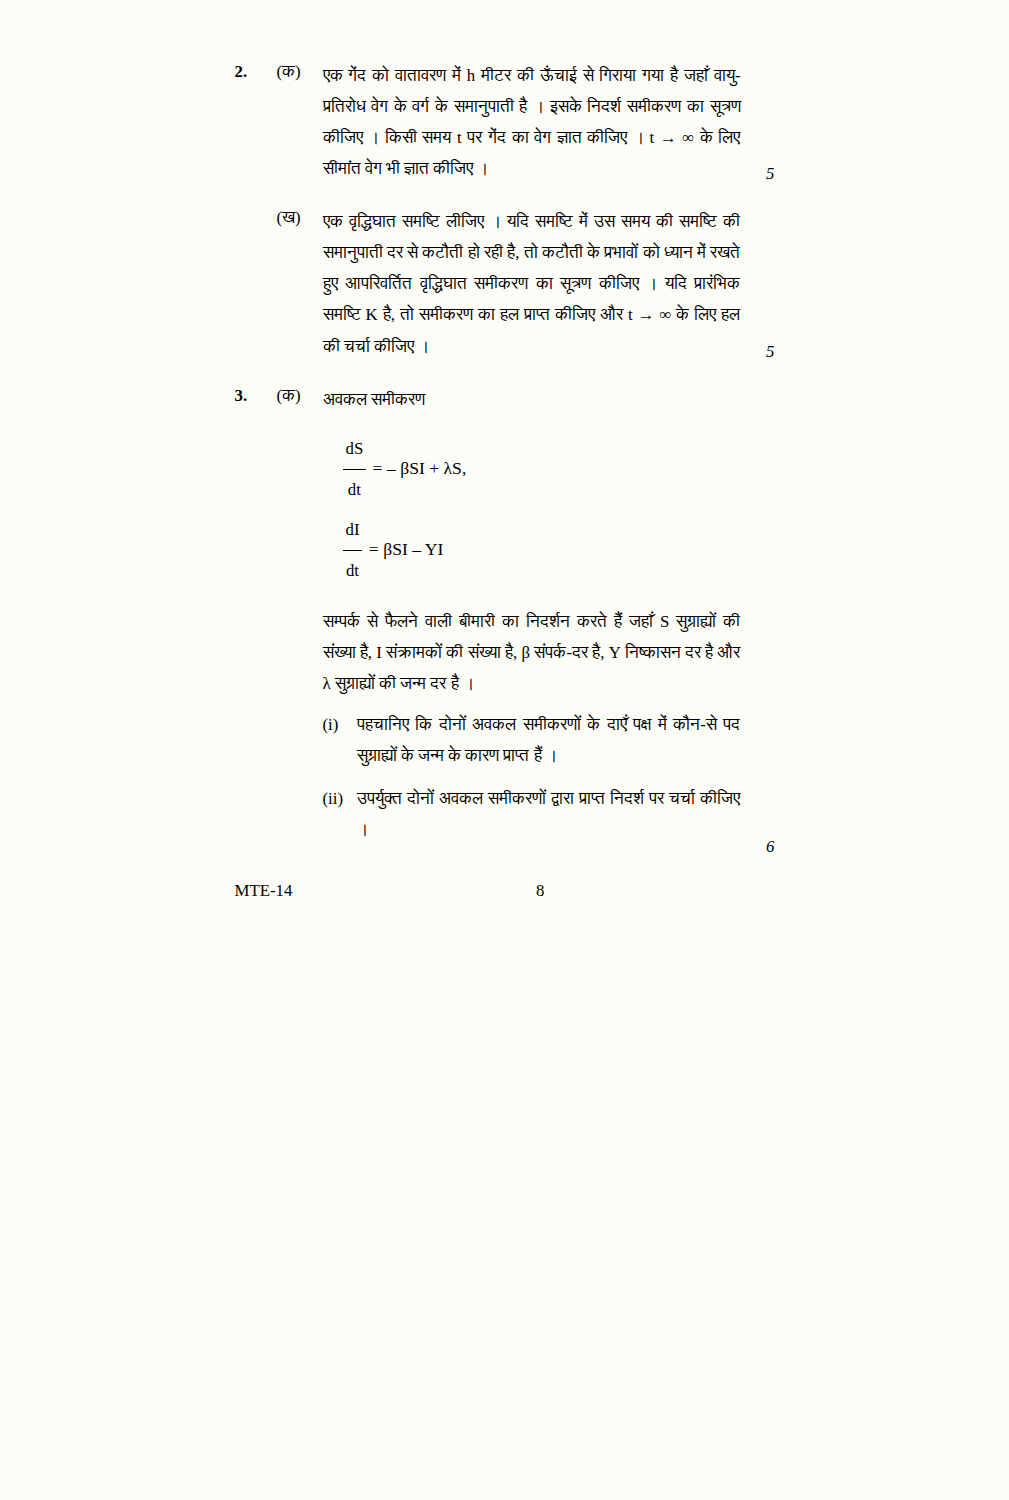2.
(क)
एक गेंद को वातावरण में h मीटर की ऊँचाई से गिराया गया है जहाँ वायु-प्रतिरोध वेग के वर्ग के समानुपाती है । इसके निदर्श समीकरण का सूत्रण कीजिए । किसी समय t पर गेंद का वेग ज्ञात कीजिए । t → ∞ के लिए सीमांत वेग भी ज्ञात कीजिए ।
5
(ख)
एक वृद्धिघात समष्टि लीजिए । यदि समष्टि में उस समय की समष्टि की समानुपाती दर से कटौती हो रही है, तो कटौती के प्रभावों को ध्यान में रखते हुए आपरिवर्तित वृद्धिघात समीकरण का सूत्रण कीजिए । यदि प्रारंभिक समष्टि K है, तो समीकरण का हल प्राप्त कीजिए और t → ∞ के लिए हल की चर्चा कीजिए ।
5
3.
(क)
अवकल समीकरण
dS dt = – βSI + λS,
dI dt = βSI – YI
सम्पर्क से फैलने वाली बीमारी का निदर्शन करते हैं जहाँ S सुग्राह्यों की संख्या है, I संक्रामकों की संख्या है, β संपर्क-दर है, Y निष्कासन दर है और λ सुग्राह्यों की जन्म दर है ।
(i) पहचानिए कि दोनों अवकल समीकरणों के दाएँ पक्ष में कौन-से पद सुग्राह्यों के जन्म के कारण प्राप्त हैं ।
(ii) उपर्युक्त दोनों अवकल समीकरणों द्वारा प्राप्त निदर्श पर चर्चा कीजिए ।
6
MTE-14 8